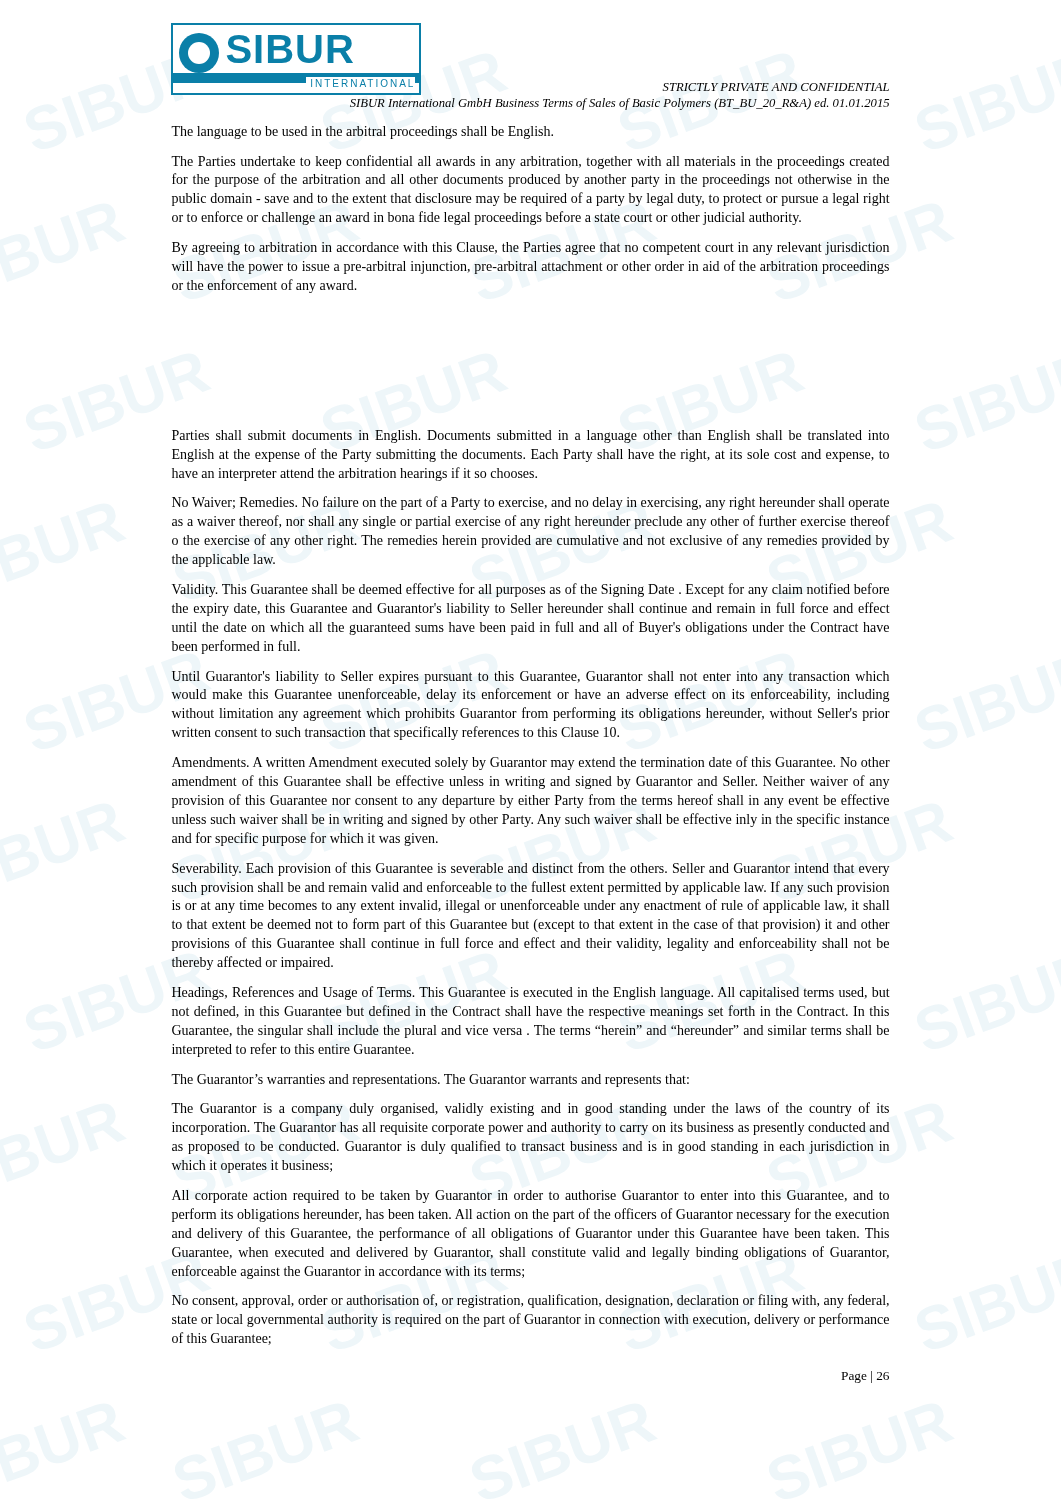SIBUR
SIBUR
SIBUR
SIBUR
SIBUR
SIBUR
SIBUR
SIBUR
SIBUR
SIBUR
SIBUR
SIBUR
SIBUR
SIBUR
SIBUR
SIBUR
SIBUR
SIBUR
SIBUR
SIBUR
SIBUR
SIBUR
SIBUR
SIBUR
SIBUR
SIBUR
SIBUR
SIBUR
SIBUR
SIBUR
SIBUR
SIBUR
SIBUR
SIBUR
SIBUR
SIBUR
SIBUR
SIBUR
SIBUR
SIBUR
SIBUR
INTERNATIONAL
STRICTLY PRIVATE AND CONFIDENTIAL
SIBUR International GmbH Business Terms of Sales of Basic Polymers (BT_BU_20_R&A) ed. 01.01.2015
The language to be used in the arbitral proceedings shall be English.
The Parties undertake to keep confidential all awards in any arbitration, together with all materials in the proceedings created for the purpose of the arbitration and all other documents produced by another party in the proceedings not otherwise in the public domain - save and to the extent that disclosure may be required of a party by legal duty, to protect or pursue a legal right or to enforce or challenge an award in bona fide legal proceedings before a state court or other judicial authority.
By agreeing to arbitration in accordance with this Clause, the Parties agree that no competent court in any relevant jurisdiction will have the power to issue a pre-arbitral injunction, pre-arbitral attachment or other order in aid of the arbitration proceedings or the enforcement of any award.
Parties shall submit documents in English. Documents submitted in a language other than English shall be translated into English at the expense of the Party submitting the documents. Each Party shall have the right, at its sole cost and expense, to have an interpreter attend the arbitration hearings if it so chooses.
No Waiver; Remedies. No failure on the part of a Party to exercise, and no delay in exercising, any right hereunder shall operate as a waiver thereof, nor shall any single or partial exercise of any right hereunder preclude any other of further exercise thereof o the exercise of any other right. The remedies herein provided are cumulative and not exclusive of any remedies provided by the applicable law.
Validity. This Guarantee shall be deemed effective for all purposes as of the Signing Date . Except for any claim notified before the expiry date, this Guarantee and Guarantor's liability to Seller hereunder shall continue and remain in full force and effect until the date on which all the guaranteed sums have been paid in full and all of Buyer's obligations under the Contract have been performed in full.
Until Guarantor's liability to Seller expires pursuant to this Guarantee, Guarantor shall not enter into any transaction which would make this Guarantee unenforceable, delay its enforcement or have an adverse effect on its enforceability, including without limitation any agreement which prohibits Guarantor from performing its obligations hereunder, without Seller's prior written consent to such transaction that specifically references to this Clause 10.
Amendments. A written Amendment executed solely by Guarantor may extend the termination date of this Guarantee. No other amendment of this Guarantee shall be effective unless in writing and signed by Guarantor and Seller. Neither waiver of any provision of this Guarantee nor consent to any departure by either Party from the terms hereof shall in any event be effective unless such waiver shall be in writing and signed by other Party. Any such waiver shall be effective inly in the specific instance and for specific purpose for which it was given.
Severability. Each provision of this Guarantee is severable and distinct from the others. Seller and Guarantor intend that every such provision shall be and remain valid and enforceable to the fullest extent permitted by applicable law. If any such provision is or at any time becomes to any extent invalid, illegal or unenforceable under any enactment of rule of applicable law, it shall to that extent be deemed not to form part of this Guarantee but (except to that extent in the case of that provision) it and other provisions of this Guarantee shall continue in full force and effect and their validity, legality and enforceability shall not be thereby affected or impaired.
Headings, References and Usage of Terms. This Guarantee is executed in the English language. All capitalised terms used, but not defined, in this Guarantee but defined in the Contract shall have the respective meanings set forth in the Contract. In this Guarantee, the singular shall include the plural and vice versa . The terms “herein” and “hereunder” and similar terms shall be interpreted to refer to this entire Guarantee.
The Guarantor’s warranties and representations. The Guarantor warrants and represents that:
The Guarantor is a company duly organised, validly existing and in good standing under the laws of the country of its incorporation. The Guarantor has all requisite corporate power and authority to carry on its business as presently conducted and as proposed to be conducted. Guarantor is duly qualified to transact business and is in good standing in each jurisdiction in which it operates it business;
All corporate action required to be taken by Guarantor in order to authorise Guarantor to enter into this Guarantee, and to perform its obligations hereunder, has been taken. All action on the part of the officers of Guarantor necessary for the execution and delivery of this Guarantee, the performance of all obligations of Guarantor under this Guarantee have been taken. This Guarantee, when executed and delivered by Guarantor, shall constitute valid and legally binding obligations of Guarantor, enforceable against the Guarantor in accordance with its terms;
No consent, approval, order or authorisation of, or registration, qualification, designation, declaration or filing with, any federal, state or local governmental authority is required on the part of Guarantor in connection with execution, delivery or performance of this Guarantee;
Page | 26